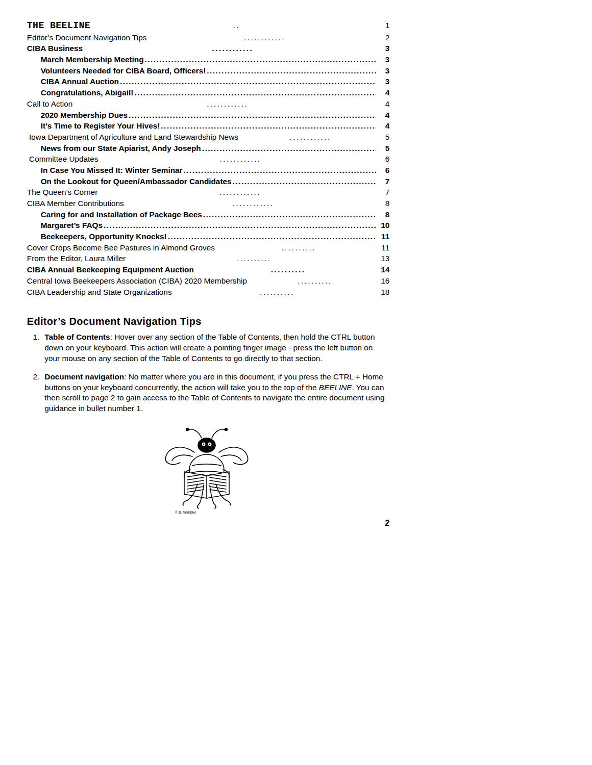THE BEELINE .. 1
Editor’s Document Navigation Tips ............ 2
CIBA Business ............ 3
March Membership Meeting ................................................................................................. 3
Volunteers Needed for CIBA Board, Officers! ............................................................................. 3
CIBA Annual Auction ......................................................................................................... 3
Congratulations, Abigail! ................................................................................................... 4
Call to Action ............ 4
2020 Membership Dues ..................................................................................................... 4
It’s Time to Register Your Hives! ....................................................................................... 4
Iowa Department of Agriculture and Land Stewardship News ............ 5
News from our State Apiarist, Andy Joseph ............................................................................... 5
Committee Updates ............ 6
In Case You Missed It: Winter Seminar ....................................................................................... 6
On the Lookout for Queen/Ambassador Candidates .................................................................... 7
The Queen’s Corner ............ 7
CIBA Member Contributions ............ 8
Caring for and Installation of Package Bees ................................................................................ 8
Margaret’s FAQs .............................................................................................................. 10
Beekeepers, Opportunity Knocks! ............................................................................................... 11
Cover Crops Become Bee Pastures in Almond Groves .......... 11
From the Editor, Laura Miller .......... 13
CIBA Annual Beekeeping Equipment Auction .......... 14
Central Iowa Beekeepers Association (CIBA) 2020 Membership .......... 16
CIBA Leadership and State Organizations .......... 18
Editor’s Document Navigation Tips
Table of Contents: Hover over any section of the Table of Contents, then hold the CTRL button down on your keyboard. This action will create a pointing finger image - press the left button on your mouse on any section of the Table of Contents to go directly to that section.
Document navigation: No matter where you are in this document, if you press the CTRL + Home buttons on your keyboard concurrently, the action will take you to the top of the BEELINE. You can then scroll to page 2 to gain access to the Table of Contents to navigate the entire document using guidance in bullet number 1.
© S. Wimbler
2